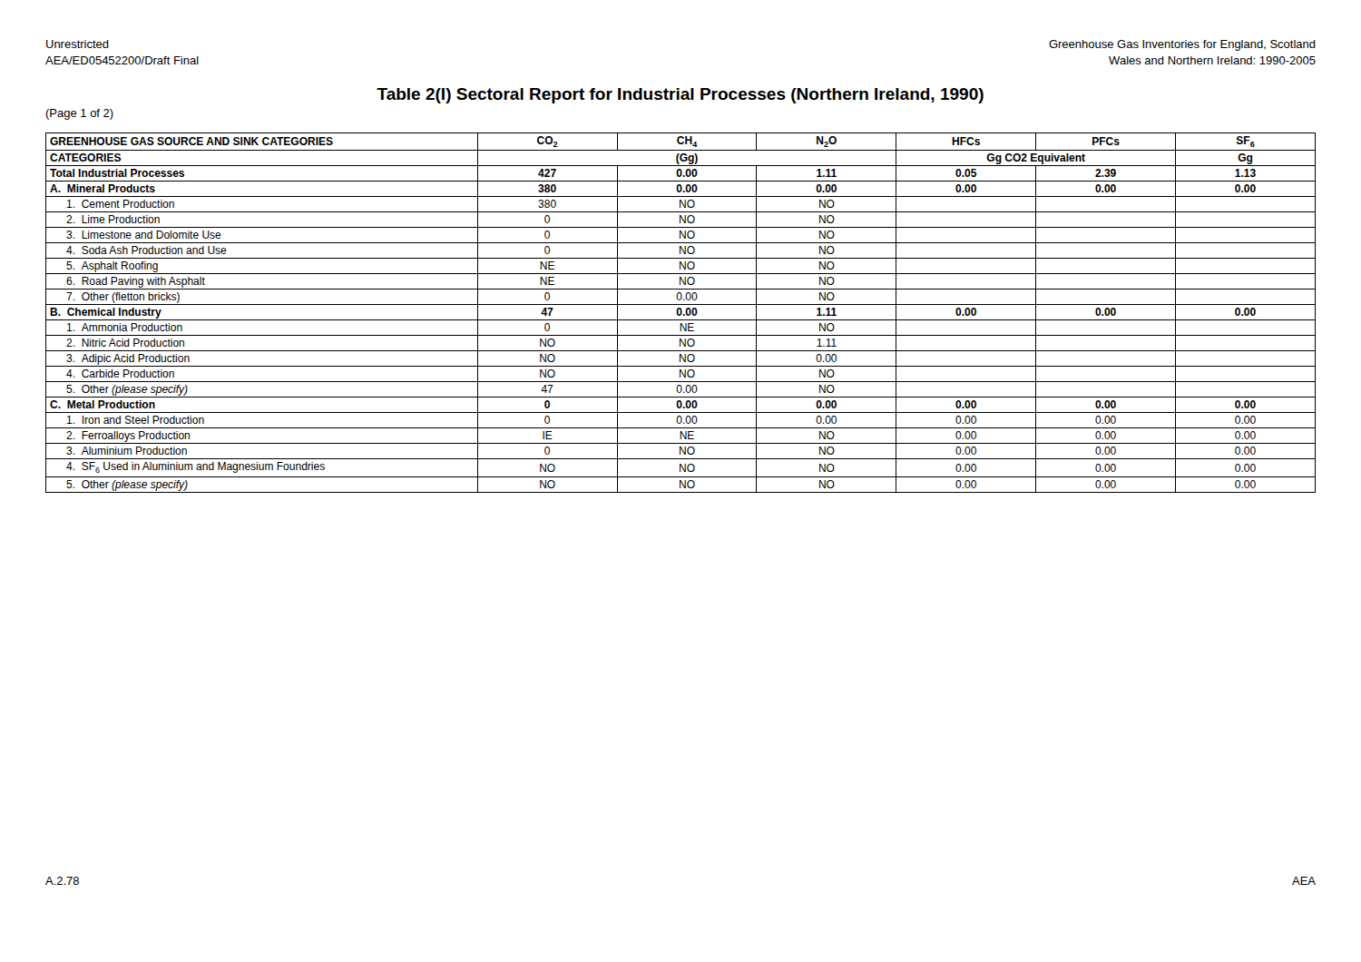Unrestricted
AEA/ED05452200/Draft Final
Greenhouse Gas Inventories for England, Scotland
Wales and Northern Ireland: 1990-2005
Table 2(I) Sectoral Report for Industrial Processes (Northern Ireland, 1990)
(Page 1 of 2)
| GREENHOUSE GAS SOURCE AND SINK CATEGORIES | CO 2 | CH 4 | N 2 O | HFCs | PFCs | SF 6 |
| --- | --- | --- | --- | --- | --- | --- |
| CATEGORIES | (Gg) | Gg CO2 Equivalent | Gg |
| Total Industrial Processes | 427 | 0.00 | 1.11 | 0.05 | 2.39 | 1.13 |
| A. Mineral Products | 380 | 0.00 | 0.00 | 0.00 | 0.00 | 0.00 |
| 1. Cement Production | 380 | NO | NO | | | |
| 2. Lime Production | 0 | NO | NO | | | |
| 3. Limestone and Dolomite Use | 0 | NO | NO | | | |
| 4. Soda Ash Production and Use | 0 | NO | NO | | | |
| 5. Asphalt Roofing | NE | NO | NO | | | |
| 6. Road Paving with Asphalt | NE | NO | NO | | | |
| 7. Other (fletton bricks) | 0 | 0.00 | NO | | | |
| B. Chemical Industry | 47 | 0.00 | 1.11 | 0.00 | 0.00 | 0.00 |
| 1. Ammonia Production | 0 | NE | NO | | | |
| 2. Nitric Acid Production | NO | NO | 1.11 | | | |
| 3. Adipic Acid Production | NO | NO | 0.00 | | | |
| 4. Carbide Production | NO | NO | NO | | | |
| 5. Other (please specify) | 47 | 0.00 | NO | | | |
| C. Metal Production | 0 | 0.00 | 0.00 | 0.00 | 0.00 | 0.00 |
| 1. Iron and Steel Production | 0 | 0.00 | 0.00 | 0.00 | 0.00 | 0.00 |
| 2. Ferroalloys Production | IE | NE | NO | 0.00 | 0.00 | 0.00 |
| 3. Aluminium Production | 0 | NO | NO | 0.00 | 0.00 | 0.00 |
| 4. SF 6 Used in Aluminium and Magnesium Foundries | NO | NO | NO | 0.00 | 0.00 | 0.00 |
| 5. Other (please specify) | NO | NO | NO | 0.00 | 0.00 | 0.00 |
A.2.78
AEA